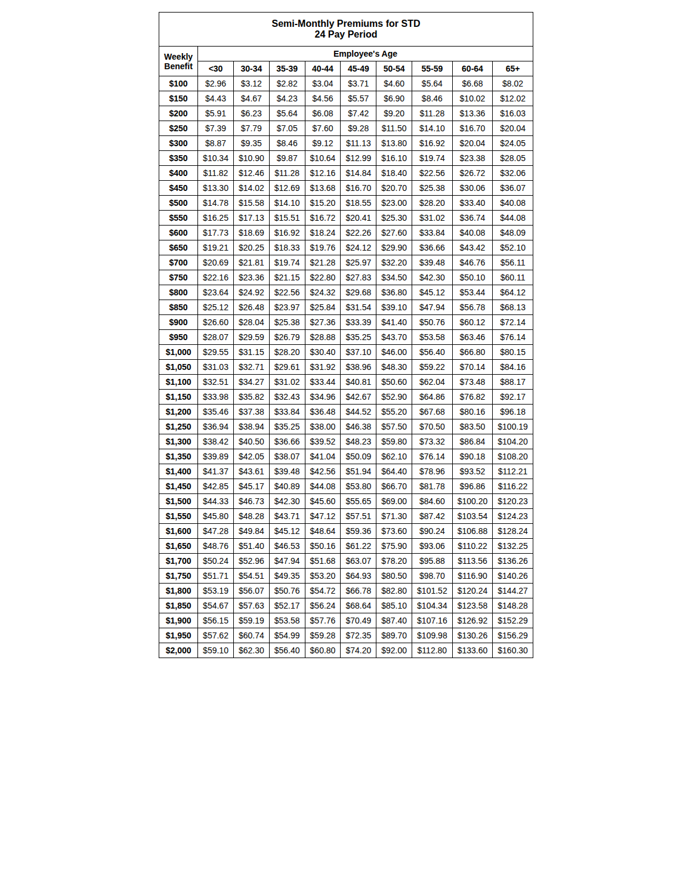Semi-Monthly Premiums for STD 24 Pay Period
| Weekly Benefit | Employee's Age |
| --- | --- |
| <30 | 30-34 | 35-39 | 40-44 | 45-49 | 50-54 | 55-59 | 60-64 | 65+ |
| $100 | $2.96 | $3.12 | $2.82 | $3.04 | $3.71 | $4.60 | $5.64 | $6.68 | $8.02 |
| $150 | $4.43 | $4.67 | $4.23 | $4.56 | $5.57 | $6.90 | $8.46 | $10.02 | $12.02 |
| $200 | $5.91 | $6.23 | $5.64 | $6.08 | $7.42 | $9.20 | $11.28 | $13.36 | $16.03 |
| $250 | $7.39 | $7.79 | $7.05 | $7.60 | $9.28 | $11.50 | $14.10 | $16.70 | $20.04 |
| $300 | $8.87 | $9.35 | $8.46 | $9.12 | $11.13 | $13.80 | $16.92 | $20.04 | $24.05 |
| $350 | $10.34 | $10.90 | $9.87 | $10.64 | $12.99 | $16.10 | $19.74 | $23.38 | $28.05 |
| $400 | $11.82 | $12.46 | $11.28 | $12.16 | $14.84 | $18.40 | $22.56 | $26.72 | $32.06 |
| $450 | $13.30 | $14.02 | $12.69 | $13.68 | $16.70 | $20.70 | $25.38 | $30.06 | $36.07 |
| $500 | $14.78 | $15.58 | $14.10 | $15.20 | $18.55 | $23.00 | $28.20 | $33.40 | $40.08 |
| $550 | $16.25 | $17.13 | $15.51 | $16.72 | $20.41 | $25.30 | $31.02 | $36.74 | $44.08 |
| $600 | $17.73 | $18.69 | $16.92 | $18.24 | $22.26 | $27.60 | $33.84 | $40.08 | $48.09 |
| $650 | $19.21 | $20.25 | $18.33 | $19.76 | $24.12 | $29.90 | $36.66 | $43.42 | $52.10 |
| $700 | $20.69 | $21.81 | $19.74 | $21.28 | $25.97 | $32.20 | $39.48 | $46.76 | $56.11 |
| $750 | $22.16 | $23.36 | $21.15 | $22.80 | $27.83 | $34.50 | $42.30 | $50.10 | $60.11 |
| $800 | $23.64 | $24.92 | $22.56 | $24.32 | $29.68 | $36.80 | $45.12 | $53.44 | $64.12 |
| $850 | $25.12 | $26.48 | $23.97 | $25.84 | $31.54 | $39.10 | $47.94 | $56.78 | $68.13 |
| $900 | $26.60 | $28.04 | $25.38 | $27.36 | $33.39 | $41.40 | $50.76 | $60.12 | $72.14 |
| $950 | $28.07 | $29.59 | $26.79 | $28.88 | $35.25 | $43.70 | $53.58 | $63.46 | $76.14 |
| $1,000 | $29.55 | $31.15 | $28.20 | $30.40 | $37.10 | $46.00 | $56.40 | $66.80 | $80.15 |
| $1,050 | $31.03 | $32.71 | $29.61 | $31.92 | $38.96 | $48.30 | $59.22 | $70.14 | $84.16 |
| $1,100 | $32.51 | $34.27 | $31.02 | $33.44 | $40.81 | $50.60 | $62.04 | $73.48 | $88.17 |
| $1,150 | $33.98 | $35.82 | $32.43 | $34.96 | $42.67 | $52.90 | $64.86 | $76.82 | $92.17 |
| $1,200 | $35.46 | $37.38 | $33.84 | $36.48 | $44.52 | $55.20 | $67.68 | $80.16 | $96.18 |
| $1,250 | $36.94 | $38.94 | $35.25 | $38.00 | $46.38 | $57.50 | $70.50 | $83.50 | $100.19 |
| $1,300 | $38.42 | $40.50 | $36.66 | $39.52 | $48.23 | $59.80 | $73.32 | $86.84 | $104.20 |
| $1,350 | $39.89 | $42.05 | $38.07 | $41.04 | $50.09 | $62.10 | $76.14 | $90.18 | $108.20 |
| $1,400 | $41.37 | $43.61 | $39.48 | $42.56 | $51.94 | $64.40 | $78.96 | $93.52 | $112.21 |
| $1,450 | $42.85 | $45.17 | $40.89 | $44.08 | $53.80 | $66.70 | $81.78 | $96.86 | $116.22 |
| $1,500 | $44.33 | $46.73 | $42.30 | $45.60 | $55.65 | $69.00 | $84.60 | $100.20 | $120.23 |
| $1,550 | $45.80 | $48.28 | $43.71 | $47.12 | $57.51 | $71.30 | $87.42 | $103.54 | $124.23 |
| $1,600 | $47.28 | $49.84 | $45.12 | $48.64 | $59.36 | $73.60 | $90.24 | $106.88 | $128.24 |
| $1,650 | $48.76 | $51.40 | $46.53 | $50.16 | $61.22 | $75.90 | $93.06 | $110.22 | $132.25 |
| $1,700 | $50.24 | $52.96 | $47.94 | $51.68 | $63.07 | $78.20 | $95.88 | $113.56 | $136.26 |
| $1,750 | $51.71 | $54.51 | $49.35 | $53.20 | $64.93 | $80.50 | $98.70 | $116.90 | $140.26 |
| $1,800 | $53.19 | $56.07 | $50.76 | $54.72 | $66.78 | $82.80 | $101.52 | $120.24 | $144.27 |
| $1,850 | $54.67 | $57.63 | $52.17 | $56.24 | $68.64 | $85.10 | $104.34 | $123.58 | $148.28 |
| $1,900 | $56.15 | $59.19 | $53.58 | $57.76 | $70.49 | $87.40 | $107.16 | $126.92 | $152.29 |
| $1,950 | $57.62 | $60.74 | $54.99 | $59.28 | $72.35 | $89.70 | $109.98 | $130.26 | $156.29 |
| $2,000 | $59.10 | $62.30 | $56.40 | $60.80 | $74.20 | $92.00 | $112.80 | $133.60 | $160.30 |